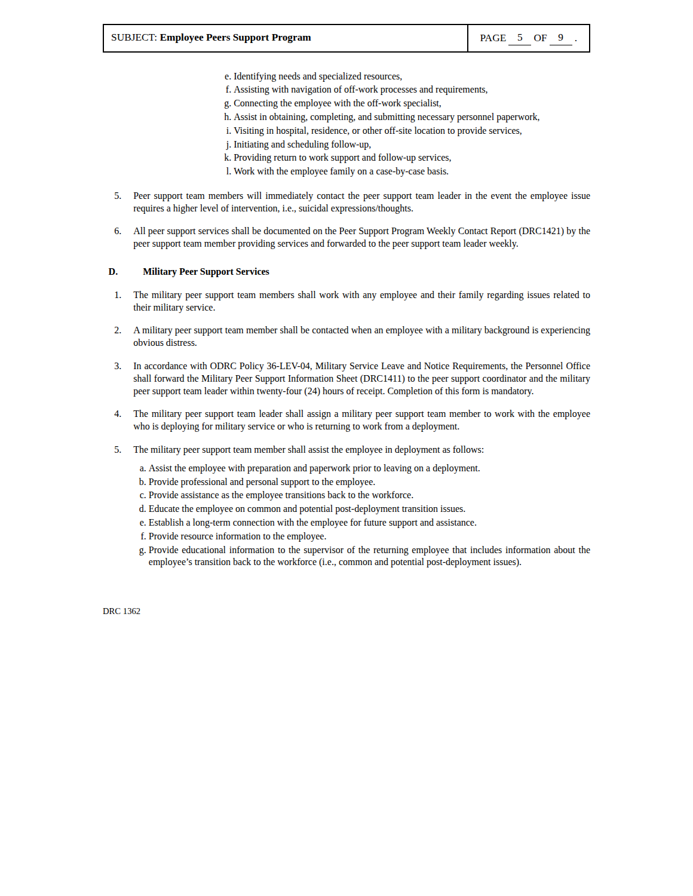SUBJECT: Employee Peers Support Program
PAGE5 OF9.
Identifying needs and specialized resources,
Assisting with navigation of off-work processes and requirements,
Connecting the employee with the off-work specialist,
Assist in obtaining, completing, and submitting necessary personnel paperwork,
Visiting in hospital, residence, or other off-site location to provide services,
Initiating and scheduling follow-up,
Providing return to work support and follow-up services,
Work with the employee family on a case-by-case basis.
5. Peer support team members will immediately contact the peer support team leader in the event the employee issue requires a higher level of intervention, i.e., suicidal expressions/thoughts.
6. All peer support services shall be documented on the Peer Support Program Weekly Contact Report (DRC1421) by the peer support team member providing services and forwarded to the peer support team leader weekly.
D. Military Peer Support Services
1. The military peer support team members shall work with any employee and their family regarding issues related to their military service.
2. A military peer support team member shall be contacted when an employee with a military background is experiencing obvious distress.
3. In accordance with ODRC Policy 36-LEV-04, Military Service Leave and Notice Requirements, the Personnel Office shall forward the Military Peer Support Information Sheet (DRC1411) to the peer support coordinator and the military peer support team leader within twenty-four (24) hours of receipt. Completion of this form is mandatory.
4. The military peer support team leader shall assign a military peer support team member to work with the employee who is deploying for military service or who is returning to work from a deployment.
5. The military peer support team member shall assist the employee in deployment as follows:
Assist the employee with preparation and paperwork prior to leaving on a deployment.
Provide professional and personal support to the employee.
Provide assistance as the employee transitions back to the workforce.
Educate the employee on common and potential post-deployment transition issues.
Establish a long-term connection with the employee for future support and assistance.
Provide resource information to the employee.
Provide educational information to the supervisor of the returning employee that includes information about the employee’s transition back to the workforce (i.e., common and potential post-deployment issues).
DRC 1362